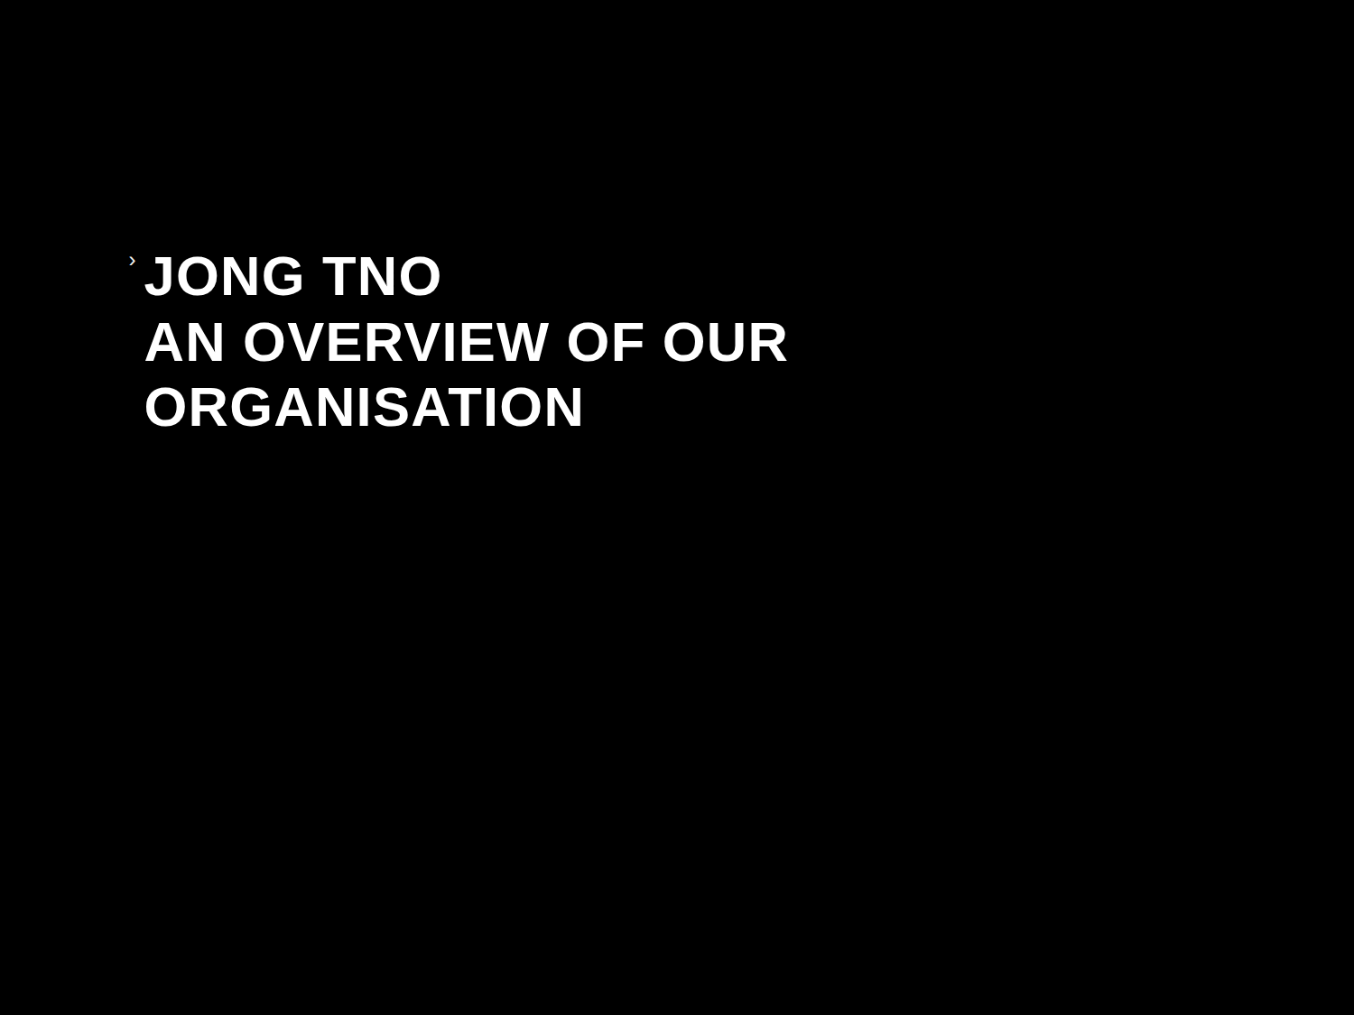›
Jong TNO An overview of our organisation